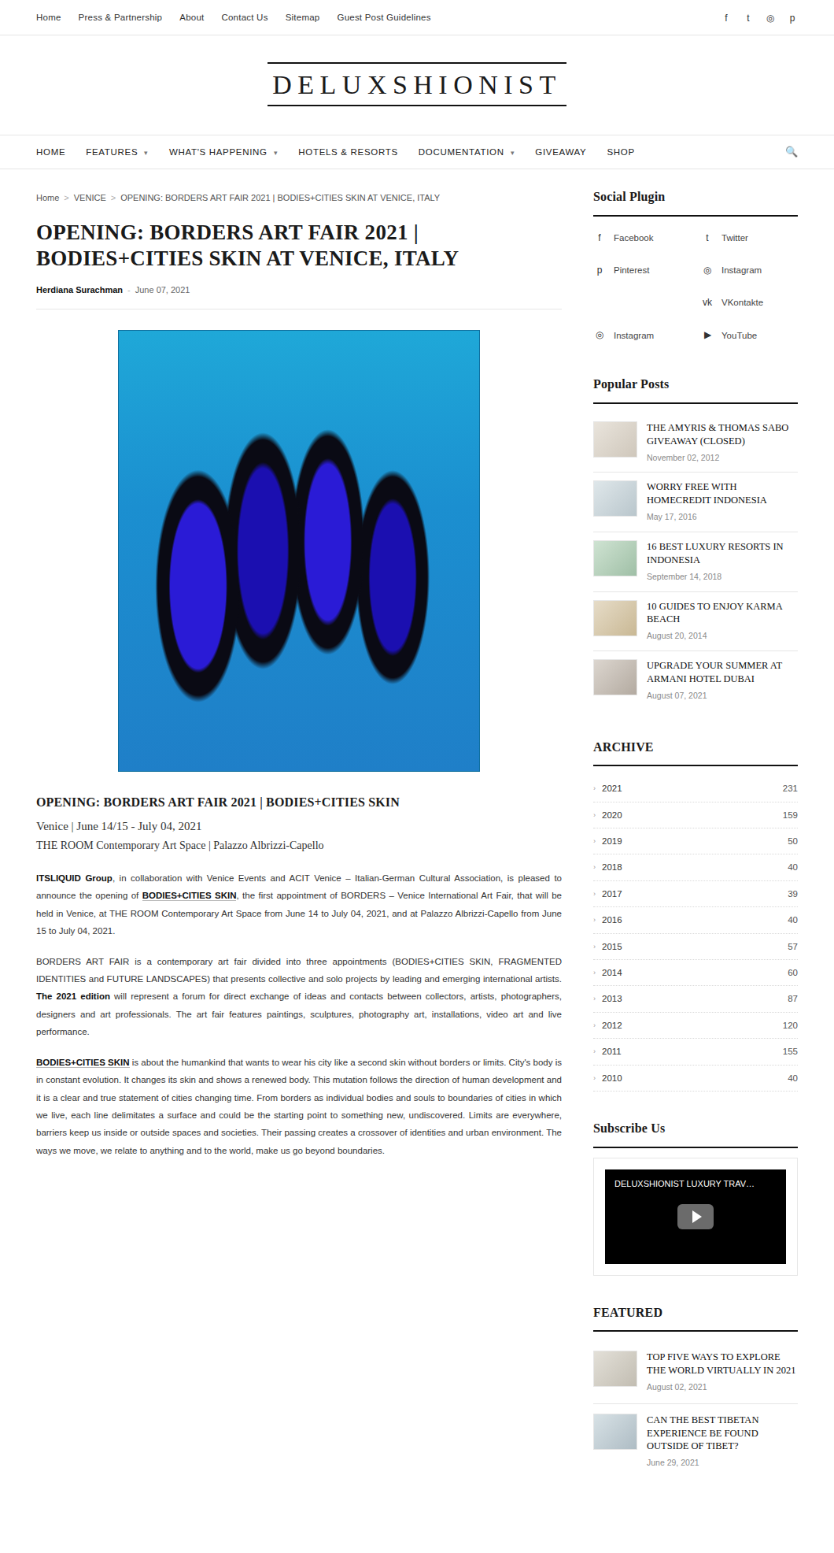Home Press & Partnership About Contact Us Sitemap Guest Post Guidelines
f t ◎ p
DELUXSHIONIST
HOME FEATURES ▾ WHAT'S HAPPENING ▾ HOTELS & RESORTS DOCUMENTATION ▾ GIVEAWAY SHOP
🔍
Home>VENICE>OPENING: BORDERS ART FAIR 2021 | BODIES+CITIES SKIN AT VENICE, ITALY
OPENING: BORDERS ART FAIR 2021 | BODIES+CITIES SKIN AT VENICE, ITALY
Herdiana Surachman-June 07, 2021
OPENING: BORDERS ART FAIR 2021 | BODIES+CITIES SKIN
Venice | June 14/15 - July 04, 2021
THE ROOM Contemporary Art Space | Palazzo Albrizzi-Capello
ITSLIQUID Group, in collaboration with Venice Events and ACIT Venice – Italian-German Cultural Association, is pleased to announce the opening of BODIES+CITIES SKIN, the first appointment of BORDERS – Venice International Art Fair, that will be held in Venice, at THE ROOM Contemporary Art Space from June 14 to July 04, 2021, and at Palazzo Albrizzi-Capello from June 15 to July 04, 2021.
BORDERS ART FAIR is a contemporary art fair divided into three appointments (BODIES+CITIES SKIN, FRAGMENTED IDENTITIES and FUTURE LANDSCAPES) that presents collective and solo projects by leading and emerging international artists. The 2021 edition will represent a forum for direct exchange of ideas and contacts between collectors, artists, photographers, designers and art professionals. The art fair features paintings, sculptures, photography art, installations, video art and live performance.
BODIES+CITIES SKIN is about the humankind that wants to wear his city like a second skin without borders or limits. City's body is in constant evolution. It changes its skin and shows a renewed body. This mutation follows the direction of human development and it is a clear and true statement of cities changing time. From borders as individual bodies and souls to boundaries of cities in which we live, each line delimitates a surface and could be the starting point to something new, undiscovered. Limits are everywhere, barriers keep us inside or outside spaces and societies. Their passing creates a crossover of identities and urban environment. The ways we move, we relate to anything and to the world, make us go beyond boundaries.
Social Plugin
f Facebook t Twitter p Pinterest ◎ Instagram vk VKontakte ◎ Instagram ▶ YouTube
Popular Posts
THE AMYRIS & THOMAS SABO GIVEAWAY (CLOSED)
November 02, 2012
WORRY FREE WITH HOMECREDIT INDONESIA
May 17, 2016
16 BEST LUXURY RESORTS IN INDONESIA
September 14, 2018
10 GUIDES TO ENJOY KARMA BEACH
August 20, 2014
UPGRADE YOUR SUMMER AT ARMANI HOTEL DUBAI
August 07, 2021
ARCHIVE
› 2021231
› 2020159
› 201950
› 201840
› 201739
› 201640
› 201557
› 201460
› 201387
› 2012120
› 2011155
› 201040
Subscribe Us
DELUXSHIONIST LUXURY TRAV…
FEATURED
TOP FIVE WAYS TO EXPLORE THE WORLD VIRTUALLY IN 2021
August 02, 2021
CAN THE BEST TIBETAN EXPERIENCE BE FOUND OUTSIDE OF TIBET?
June 29, 2021